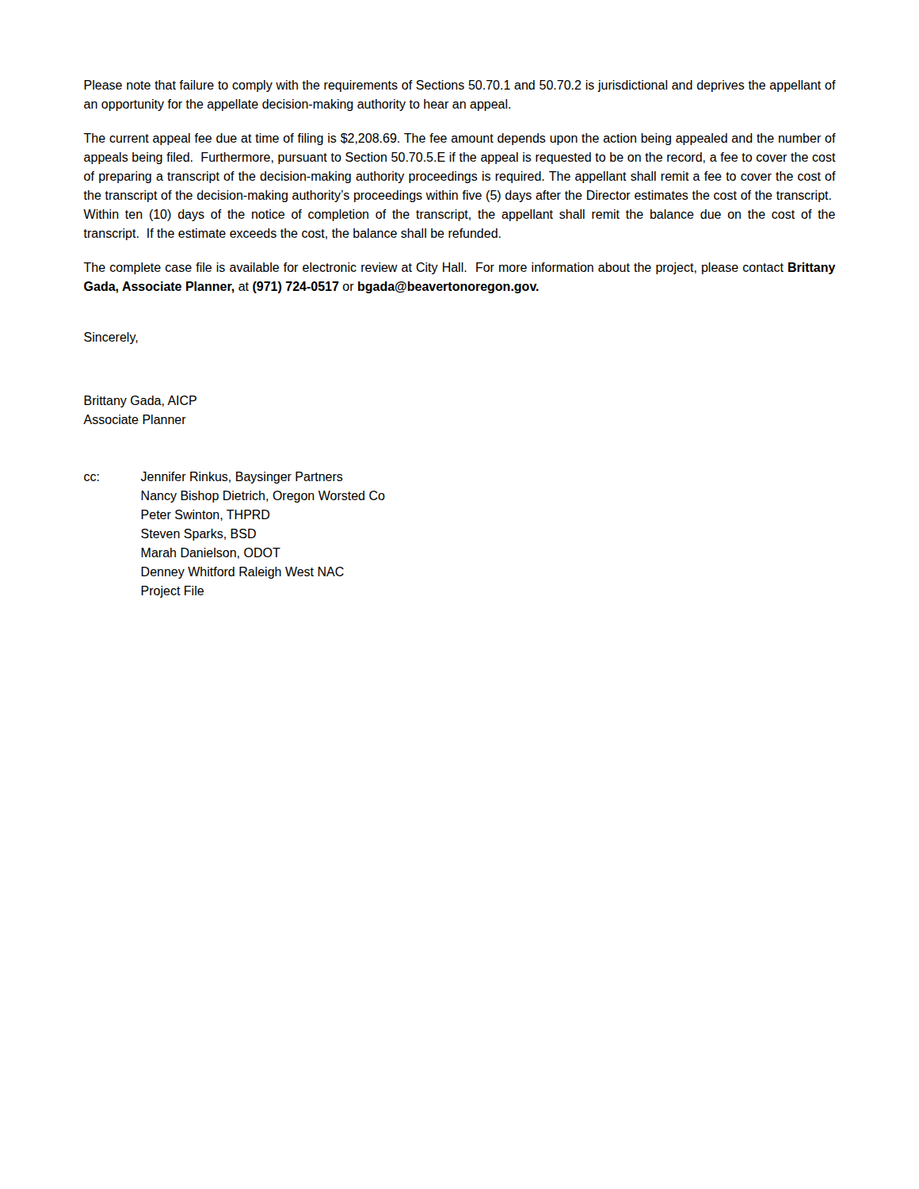Please note that failure to comply with the requirements of Sections 50.70.1 and 50.70.2 is jurisdictional and deprives the appellant of an opportunity for the appellate decision-making authority to hear an appeal.
The current appeal fee due at time of filing is $2,208.69. The fee amount depends upon the action being appealed and the number of appeals being filed. Furthermore, pursuant to Section 50.70.5.E if the appeal is requested to be on the record, a fee to cover the cost of preparing a transcript of the decision-making authority proceedings is required. The appellant shall remit a fee to cover the cost of the transcript of the decision-making authority’s proceedings within five (5) days after the Director estimates the cost of the transcript. Within ten (10) days of the notice of completion of the transcript, the appellant shall remit the balance due on the cost of the transcript. If the estimate exceeds the cost, the balance shall be refunded.
The complete case file is available for electronic review at City Hall. For more information about the project, please contact Brittany Gada, Associate Planner, at (971) 724-0517 or bgada@beavertonoregon.gov.
Sincerely,
Brittany Gada, AICP
Associate Planner
cc:
Jennifer Rinkus, Baysinger Partners
Nancy Bishop Dietrich, Oregon Worsted Co
Peter Swinton, THPRD
Steven Sparks, BSD
Marah Danielson, ODOT
Denney Whitford Raleigh West NAC
Project File